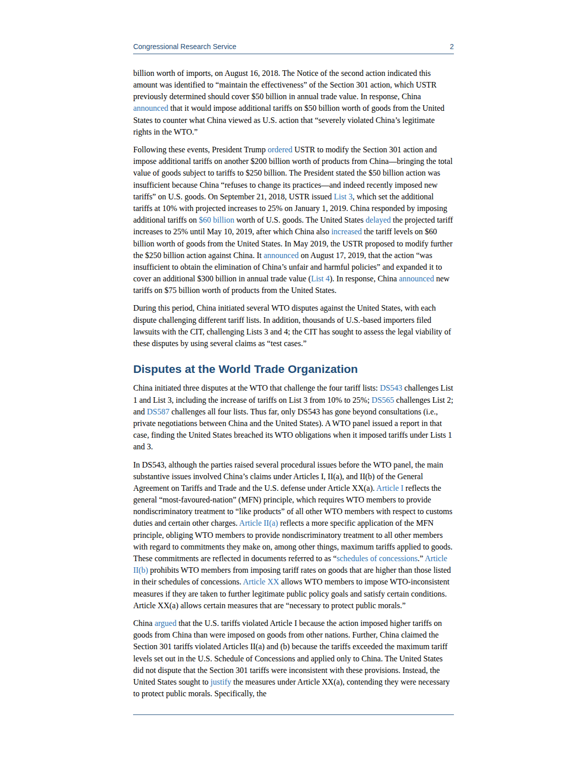Congressional Research Service 2
billion worth of imports, on August 16, 2018. The Notice of the second action indicated this amount was identified to “maintain the effectiveness” of the Section 301 action, which USTR previously determined should cover $50 billion in annual trade value. In response, China announced that it would impose additional tariffs on $50 billion worth of goods from the United States to counter what China viewed as U.S. action that “severely violated China’s legitimate rights in the WTO.”
Following these events, President Trump ordered USTR to modify the Section 301 action and impose additional tariffs on another $200 billion worth of products from China—bringing the total value of goods subject to tariffs to $250 billion. The President stated the $50 billion action was insufficient because China “refuses to change its practices—and indeed recently imposed new tariffs” on U.S. goods. On September 21, 2018, USTR issued List 3, which set the additional tariffs at 10% with projected increases to 25% on January 1, 2019. China responded by imposing additional tariffs on $60 billion worth of U.S. goods. The United States delayed the projected tariff increases to 25% until May 10, 2019, after which China also increased the tariff levels on $60 billion worth of goods from the United States. In May 2019, the USTR proposed to modify further the $250 billion action against China. It announced on August 17, 2019, that the action “was insufficient to obtain the elimination of China’s unfair and harmful policies” and expanded it to cover an additional $300 billion in annual trade value (List 4). In response, China announced new tariffs on $75 billion worth of products from the United States.
During this period, China initiated several WTO disputes against the United States, with each dispute challenging different tariff lists. In addition, thousands of U.S.-based importers filed lawsuits with the CIT, challenging Lists 3 and 4; the CIT has sought to assess the legal viability of these disputes by using several claims as “test cases.”
Disputes at the World Trade Organization
China initiated three disputes at the WTO that challenge the four tariff lists: DS543 challenges List 1 and List 3, including the increase of tariffs on List 3 from 10% to 25%; DS565 challenges List 2; and DS587 challenges all four lists. Thus far, only DS543 has gone beyond consultations (i.e., private negotiations between China and the United States). A WTO panel issued a report in that case, finding the United States breached its WTO obligations when it imposed tariffs under Lists 1 and 3.
In DS543, although the parties raised several procedural issues before the WTO panel, the main substantive issues involved China’s claims under Articles I, II(a), and II(b) of the General Agreement on Tariffs and Trade and the U.S. defense under Article XX(a). Article I reflects the general “most-favoured-nation” (MFN) principle, which requires WTO members to provide nondiscriminatory treatment to “like products” of all other WTO members with respect to customs duties and certain other charges. Article II(a) reflects a more specific application of the MFN principle, obliging WTO members to provide nondiscriminatory treatment to all other members with regard to commitments they make on, among other things, maximum tariffs applied to goods. These commitments are reflected in documents referred to as “schedules of concessions.” Article II(b) prohibits WTO members from imposing tariff rates on goods that are higher than those listed in their schedules of concessions. Article XX allows WTO members to impose WTO-inconsistent measures if they are taken to further legitimate public policy goals and satisfy certain conditions. Article XX(a) allows certain measures that are “necessary to protect public morals.”
China argued that the U.S. tariffs violated Article I because the action imposed higher tariffs on goods from China than were imposed on goods from other nations. Further, China claimed the Section 301 tariffs violated Articles II(a) and (b) because the tariffs exceeded the maximum tariff levels set out in the U.S. Schedule of Concessions and applied only to China. The United States did not dispute that the Section 301 tariffs were inconsistent with these provisions. Instead, the United States sought to justify the measures under Article XX(a), contending they were necessary to protect public morals. Specifically, the